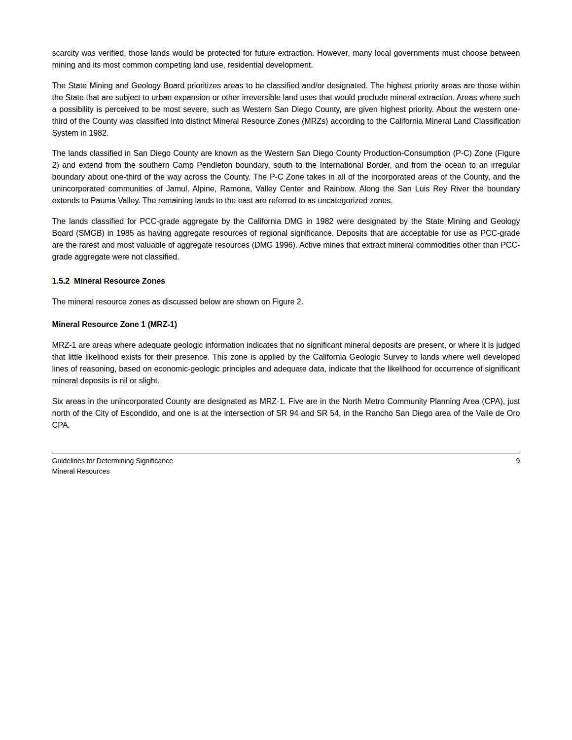scarcity was verified, those lands would be protected for future extraction. However, many local governments must choose between mining and its most common competing land use, residential development.
The State Mining and Geology Board prioritizes areas to be classified and/or designated. The highest priority areas are those within the State that are subject to urban expansion or other irreversible land uses that would preclude mineral extraction. Areas where such a possibility is perceived to be most severe, such as Western San Diego County, are given highest priority. About the western one-third of the County was classified into distinct Mineral Resource Zones (MRZs) according to the California Mineral Land Classification System in 1982.
The lands classified in San Diego County are known as the Western San Diego County Production-Consumption (P-C) Zone (Figure 2) and extend from the southern Camp Pendleton boundary, south to the International Border, and from the ocean to an irregular boundary about one-third of the way across the County. The P-C Zone takes in all of the incorporated areas of the County, and the unincorporated communities of Jamul, Alpine, Ramona, Valley Center and Rainbow. Along the San Luis Rey River the boundary extends to Pauma Valley. The remaining lands to the east are referred to as uncategorized zones.
The lands classified for PCC-grade aggregate by the California DMG in 1982 were designated by the State Mining and Geology Board (SMGB) in 1985 as having aggregate resources of regional significance. Deposits that are acceptable for use as PCC-grade are the rarest and most valuable of aggregate resources (DMG 1996). Active mines that extract mineral commodities other than PCC-grade aggregate were not classified.
1.5.2 Mineral Resource Zones
The mineral resource zones as discussed below are shown on Figure 2.
Mineral Resource Zone 1 (MRZ-1)
MRZ-1 are areas where adequate geologic information indicates that no significant mineral deposits are present, or where it is judged that little likelihood exists for their presence. This zone is applied by the California Geologic Survey to lands where well developed lines of reasoning, based on economic-geologic principles and adequate data, indicate that the likelihood for occurrence of significant mineral deposits is nil or slight.
Six areas in the unincorporated County are designated as MRZ-1. Five are in the North Metro Community Planning Area (CPA), just north of the City of Escondido, and one is at the intersection of SR 94 and SR 54, in the Rancho San Diego area of the Valle de Oro CPA.
Guidelines for Determining Significance
Mineral Resources
9